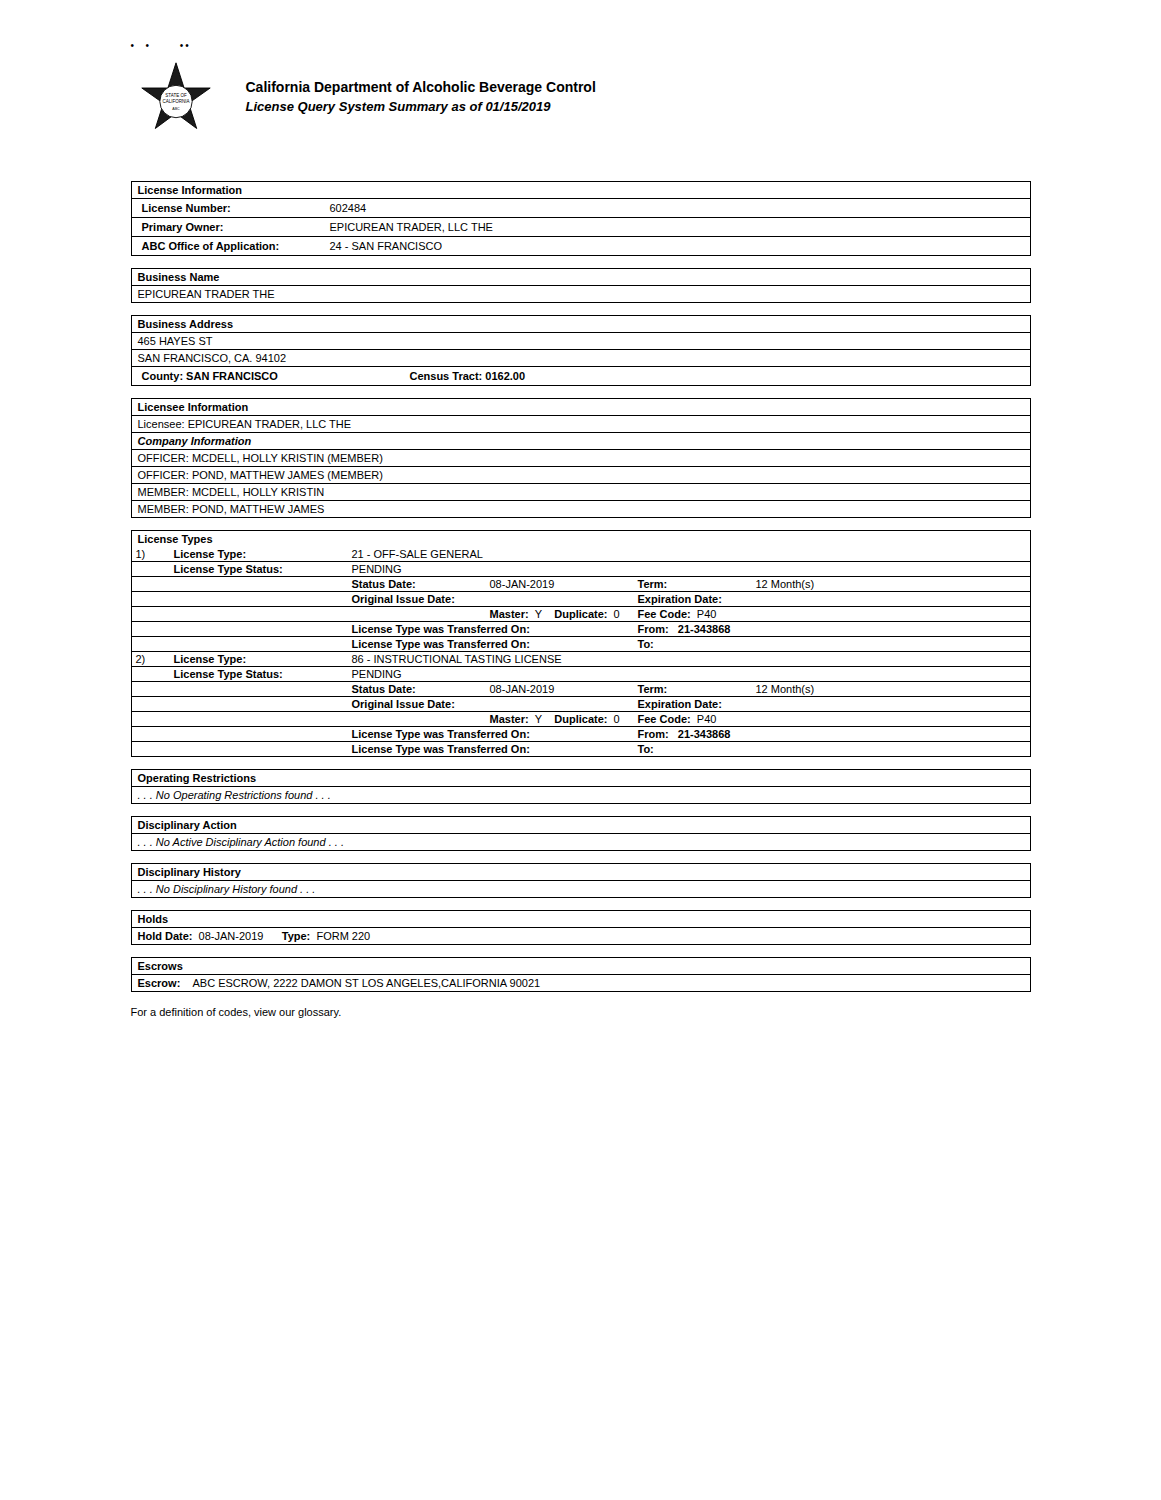• • ••
STATE OF CALIFORNIA ABC BEVERAGE
California Department of Alcoholic Beverage Control
License Query System Summary as of 01/15/2019
License Information
| License Number: | 602484 |
| Primary Owner: | EPICUREAN TRADER, LLC THE |
| ABC Office of Application: | 24 - SAN FRANCISCO |
Business Name
EPICUREAN TRADER THE
Business Address
465 HAYES ST
SAN FRANCISCO, CA. 94102
| County: SAN FRANCISCO | Census Tract: 0162.00 |
Licensee Information
Licensee: EPICUREAN TRADER, LLC THE
Company Information
OFFICER: MCDELL, HOLLY KRISTIN (MEMBER)
OFFICER: POND, MATTHEW JAMES (MEMBER)
MEMBER: MCDELL, HOLLY KRISTIN
MEMBER: POND, MATTHEW JAMES
License Types
| 1) | License Type: | 21 - OFF-SALE GENERAL |
| | License Type Status: | PENDING |
| | | Status Date: | 08-JAN-2019 | Term: | 12 Month(s) |
| | | Original Issue Date: | | Expiration Date: | |
| | | | Master: Y Duplicate: 0 | Fee Code: P40 |
| | | License Type was Transferred On: | From: 21-343868 | |
| | | License Type was Transferred On: | To: | |
| 2) | License Type: | 86 - INSTRUCTIONAL TASTING LICENSE |
| | License Type Status: | PENDING |
| | | Status Date: | 08-JAN-2019 | Term: | 12 Month(s) |
| | | Original Issue Date: | | Expiration Date: | |
| | | | Master: Y Duplicate: 0 | Fee Code: P40 |
| | | License Type was Transferred On: | From: 21-343868 | |
| | | License Type was Transferred On: | To: | |
Operating Restrictions
. . . No Operating Restrictions found . . .
Disciplinary Action
. . . No Active Disciplinary Action found . . .
Disciplinary History
. . . No Disciplinary History found . . .
Holds
Hold Date: 08-JAN-2019 Type: FORM 220
Escrows
Escrow: ABC ESCROW, 2222 DAMON ST LOS ANGELES,CALIFORNIA 90021
For a definition of codes, view our glossary.